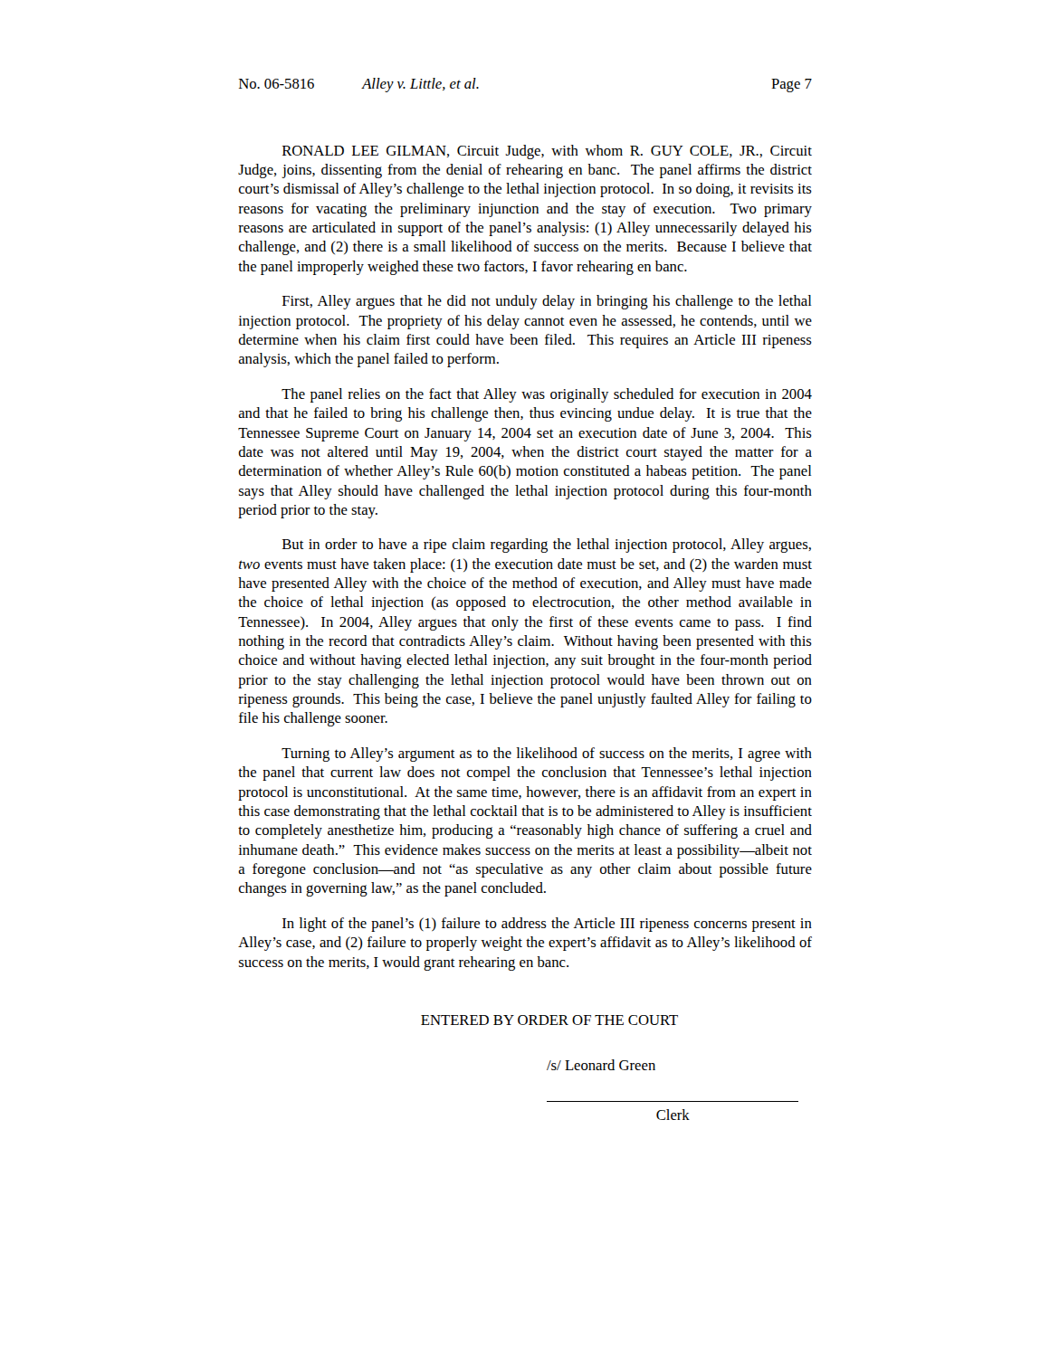No. 06-5816 Alley v. Little, et al. Page 7
RONALD LEE GILMAN, Circuit Judge, with whom R. GUY COLE, JR., Circuit Judge, joins, dissenting from the denial of rehearing en banc. The panel affirms the district court’s dismissal of Alley’s challenge to the lethal injection protocol. In so doing, it revisits its reasons for vacating the preliminary injunction and the stay of execution. Two primary reasons are articulated in support of the panel’s analysis: (1) Alley unnecessarily delayed his challenge, and (2) there is a small likelihood of success on the merits. Because I believe that the panel improperly weighed these two factors, I favor rehearing en banc.
First, Alley argues that he did not unduly delay in bringing his challenge to the lethal injection protocol. The propriety of his delay cannot even he assessed, he contends, until we determine when his claim first could have been filed. This requires an Article III ripeness analysis, which the panel failed to perform.
The panel relies on the fact that Alley was originally scheduled for execution in 2004 and that he failed to bring his challenge then, thus evincing undue delay. It is true that the Tennessee Supreme Court on January 14, 2004 set an execution date of June 3, 2004. This date was not altered until May 19, 2004, when the district court stayed the matter for a determination of whether Alley’s Rule 60(b) motion constituted a habeas petition. The panel says that Alley should have challenged the lethal injection protocol during this four-month period prior to the stay.
But in order to have a ripe claim regarding the lethal injection protocol, Alley argues, two events must have taken place: (1) the execution date must be set, and (2) the warden must have presented Alley with the choice of the method of execution, and Alley must have made the choice of lethal injection (as opposed to electrocution, the other method available in Tennessee). In 2004, Alley argues that only the first of these events came to pass. I find nothing in the record that contradicts Alley’s claim. Without having been presented with this choice and without having elected lethal injection, any suit brought in the four-month period prior to the stay challenging the lethal injection protocol would have been thrown out on ripeness grounds. This being the case, I believe the panel unjustly faulted Alley for failing to file his challenge sooner.
Turning to Alley’s argument as to the likelihood of success on the merits, I agree with the panel that current law does not compel the conclusion that Tennessee’s lethal injection protocol is unconstitutional. At the same time, however, there is an affidavit from an expert in this case demonstrating that the lethal cocktail that is to be administered to Alley is insufficient to completely anesthetize him, producing a “reasonably high chance of suffering a cruel and inhumane death.” This evidence makes success on the merits at least a possibility—albeit not a foregone conclusion—and not “as speculative as any other claim about possible future changes in governing law,” as the panel concluded.
In light of the panel’s (1) failure to address the Article III ripeness concerns present in Alley’s case, and (2) failure to properly weight the expert’s affidavit as to Alley’s likelihood of success on the merits, I would grant rehearing en banc.
ENTERED BY ORDER OF THE COURT
/s/ Leonard Green
Clerk